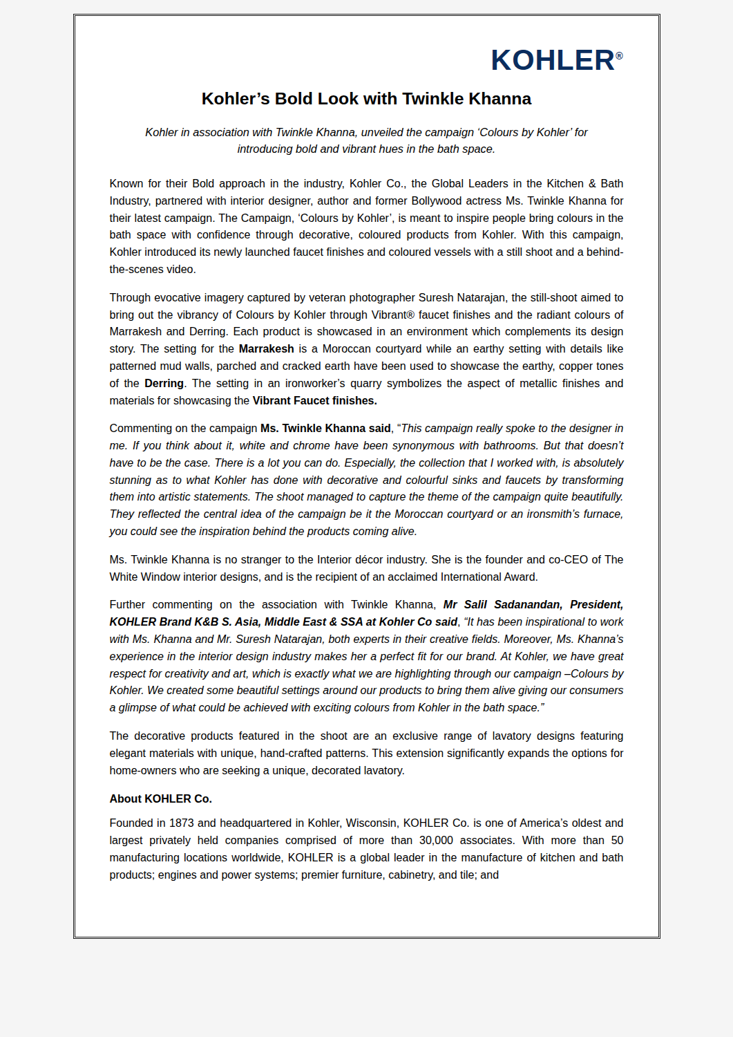KOHLER®
Kohler’s Bold Look with Twinkle Khanna
Kohler in association with Twinkle Khanna, unveiled the campaign ‘Colours by Kohler’ for introducing bold and vibrant hues in the bath space.
Known for their Bold approach in the industry, Kohler Co., the Global Leaders in the Kitchen & Bath Industry, partnered with interior designer, author and former Bollywood actress Ms. Twinkle Khanna for their latest campaign. The Campaign, ‘Colours by Kohler’, is meant to inspire people bring colours in the bath space with confidence through decorative, coloured products from Kohler. With this campaign, Kohler introduced its newly launched faucet finishes and coloured vessels with a still shoot and a behind-the-scenes video.
Through evocative imagery captured by veteran photographer Suresh Natarajan, the still-shoot aimed to bring out the vibrancy of Colours by Kohler through Vibrant® faucet finishes and the radiant colours of Marrakesh and Derring. Each product is showcased in an environment which complements its design story. The setting for the Marrakesh is a Moroccan courtyard while an earthy setting with details like patterned mud walls, parched and cracked earth have been used to showcase the earthy, copper tones of the Derring. The setting in an ironworker’s quarry symbolizes the aspect of metallic finishes and materials for showcasing the Vibrant Faucet finishes.
Commenting on the campaign Ms. Twinkle Khanna said, “This campaign really spoke to the designer in me. If you think about it, white and chrome have been synonymous with bathrooms. But that doesn’t have to be the case. There is a lot you can do. Especially, the collection that I worked with, is absolutely stunning as to what Kohler has done with decorative and colourful sinks and faucets by transforming them into artistic statements. The shoot managed to capture the theme of the campaign quite beautifully. They reflected the central idea of the campaign be it the Moroccan courtyard or an ironsmith’s furnace, you could see the inspiration behind the products coming alive.
Ms. Twinkle Khanna is no stranger to the Interior décor industry. She is the founder and co-CEO of The White Window interior designs, and is the recipient of an acclaimed International Award.
Further commenting on the association with Twinkle Khanna, Mr Salil Sadanandan, President, KOHLER Brand K&B S. Asia, Middle East & SSA at Kohler Co said, “It has been inspirational to work with Ms. Khanna and Mr. Suresh Natarajan, both experts in their creative fields. Moreover, Ms. Khanna’s experience in the interior design industry makes her a perfect fit for our brand. At Kohler, we have great respect for creativity and art, which is exactly what we are highlighting through our campaign –Colours by Kohler. We created some beautiful settings around our products to bring them alive giving our consumers a glimpse of what could be achieved with exciting colours from Kohler in the bath space.”
The decorative products featured in the shoot are an exclusive range of lavatory designs featuring elegant materials with unique, hand-crafted patterns. This extension significantly expands the options for home-owners who are seeking a unique, decorated lavatory.
About KOHLER Co.
Founded in 1873 and headquartered in Kohler, Wisconsin, KOHLER Co. is one of America’s oldest and largest privately held companies comprised of more than 30,000 associates. With more than 50 manufacturing locations worldwide, KOHLER is a global leader in the manufacture of kitchen and bath products; engines and power systems; premier furniture, cabinetry, and tile; and